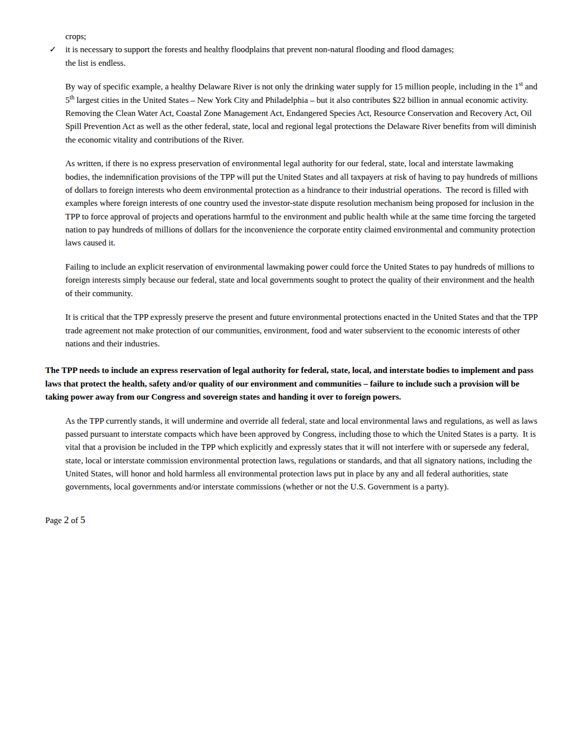crops;
it is necessary to support the forests and healthy floodplains that prevent non-natural flooding and flood damages;
the list is endless.
By way of specific example, a healthy Delaware River is not only the drinking water supply for 15 million people, including in the 1st and 5th largest cities in the United States – New York City and Philadelphia – but it also contributes $22 billion in annual economic activity. Removing the Clean Water Act, Coastal Zone Management Act, Endangered Species Act, Resource Conservation and Recovery Act, Oil Spill Prevention Act as well as the other federal, state, local and regional legal protections the Delaware River benefits from will diminish the economic vitality and contributions of the River.
As written, if there is no express preservation of environmental legal authority for our federal, state, local and interstate lawmaking bodies, the indemnification provisions of the TPP will put the United States and all taxpayers at risk of having to pay hundreds of millions of dollars to foreign interests who deem environmental protection as a hindrance to their industrial operations. The record is filled with examples where foreign interests of one country used the investor-state dispute resolution mechanism being proposed for inclusion in the TPP to force approval of projects and operations harmful to the environment and public health while at the same time forcing the targeted nation to pay hundreds of millions of dollars for the inconvenience the corporate entity claimed environmental and community protection laws caused it.
Failing to include an explicit reservation of environmental lawmaking power could force the United States to pay hundreds of millions to foreign interests simply because our federal, state and local governments sought to protect the quality of their environment and the health of their community.
It is critical that the TPP expressly preserve the present and future environmental protections enacted in the United States and that the TPP trade agreement not make protection of our communities, environment, food and water subservient to the economic interests of other nations and their industries.
The TPP needs to include an express reservation of legal authority for federal, state, local, and interstate bodies to implement and pass laws that protect the health, safety and/or quality of our environment and communities – failure to include such a provision will be taking power away from our Congress and sovereign states and handing it over to foreign powers.
As the TPP currently stands, it will undermine and override all federal, state and local environmental laws and regulations, as well as laws passed pursuant to interstate compacts which have been approved by Congress, including those to which the United States is a party. It is vital that a provision be included in the TPP which explicitly and expressly states that it will not interfere with or supersede any federal, state, local or interstate commission environmental protection laws, regulations or standards, and that all signatory nations, including the United States, will honor and hold harmless all environmental protection laws put in place by any and all federal authorities, state governments, local governments and/or interstate commissions (whether or not the U.S. Government is a party).
Page 2 of 5